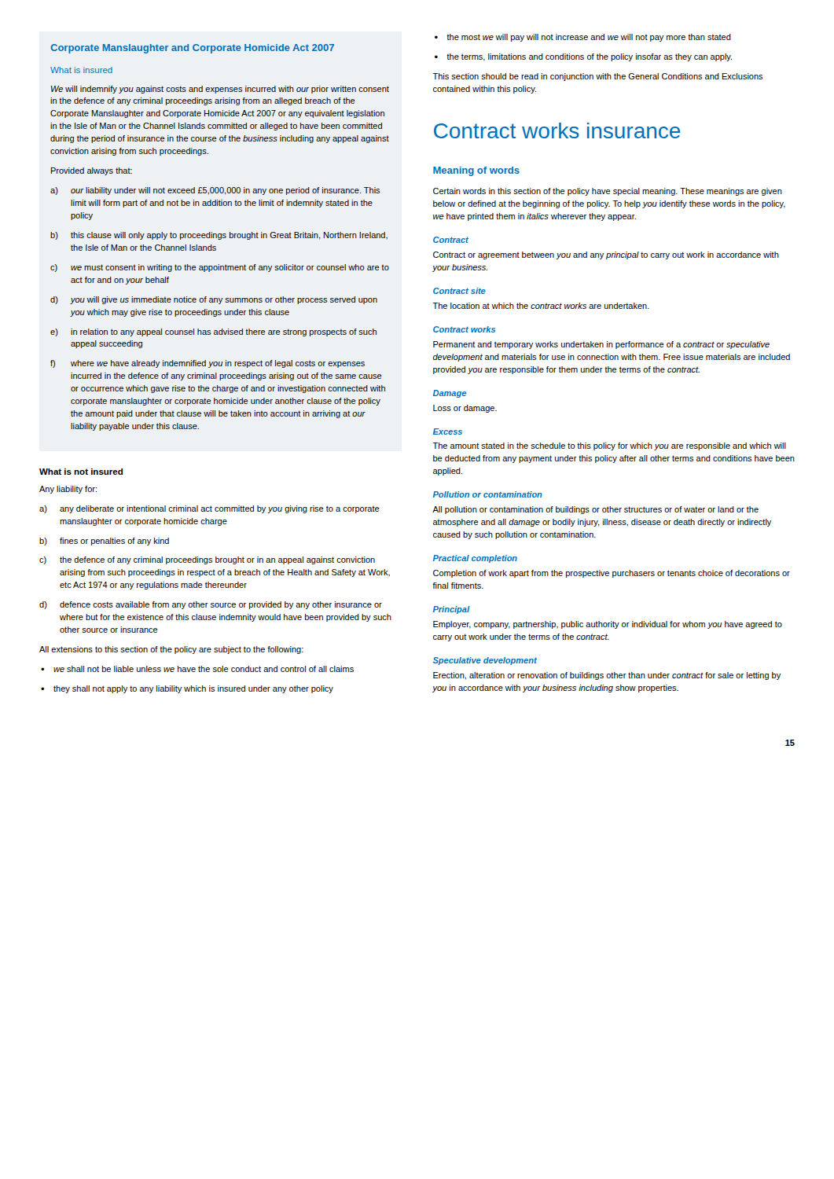Corporate Manslaughter and Corporate Homicide Act 2007
What is insured
We will indemnify you against costs and expenses incurred with our prior written consent in the defence of any criminal proceedings arising from an alleged breach of the Corporate Manslaughter and Corporate Homicide Act 2007 or any equivalent legislation in the Isle of Man or the Channel Islands committed or alleged to have been committed during the period of insurance in the course of the business including any appeal against conviction arising from such proceedings.
Provided always that:
our liability under will not exceed £5,000,000 in any one period of insurance. This limit will form part of and not be in addition to the limit of indemnity stated in the policy
this clause will only apply to proceedings brought in Great Britain, Northern Ireland, the Isle of Man or the Channel Islands
we must consent in writing to the appointment of any solicitor or counsel who are to act for and on your behalf
you will give us immediate notice of any summons or other process served upon you which may give rise to proceedings under this clause
in relation to any appeal counsel has advised there are strong prospects of such appeal succeeding
where we have already indemnified you in respect of legal costs or expenses incurred in the defence of any criminal proceedings arising out of the same cause or occurrence which gave rise to the charge of and or investigation connected with corporate manslaughter or corporate homicide under another clause of the policy the amount paid under that clause will be taken into account in arriving at our liability payable under this clause.
What is not insured
Any liability for:
any deliberate or intentional criminal act committed by you giving rise to a corporate manslaughter or corporate homicide charge
fines or penalties of any kind
the defence of any criminal proceedings brought or in an appeal against conviction arising from such proceedings in respect of a breach of the Health and Safety at Work, etc Act 1974 or any regulations made thereunder
defence costs available from any other source or provided by any other insurance or where but for the existence of this clause indemnity would have been provided by such other source or insurance
All extensions to this section of the policy are subject to the following:
we shall not be liable unless we have the sole conduct and control of all claims
they shall not apply to any liability which is insured under any other policy
the most we will pay will not increase and we will not pay more than stated
the terms, limitations and conditions of the policy insofar as they can apply.
This section should be read in conjunction with the General Conditions and Exclusions contained within this policy.
Contract works insurance
Meaning of words
Certain words in this section of the policy have special meaning. These meanings are given below or defined at the beginning of the policy. To help you identify these words in the policy, we have printed them in italics wherever they appear.
Contract
Contract or agreement between you and any principal to carry out work in accordance with your business.
Contract site
The location at which the contract works are undertaken.
Contract works
Permanent and temporary works undertaken in performance of a contract or speculative development and materials for use in connection with them. Free issue materials are included provided you are responsible for them under the terms of the contract.
Damage
Loss or damage.
Excess
The amount stated in the schedule to this policy for which you are responsible and which will be deducted from any payment under this policy after all other terms and conditions have been applied.
Pollution or contamination
All pollution or contamination of buildings or other structures or of water or land or the atmosphere and all damage or bodily injury, illness, disease or death directly or indirectly caused by such pollution or contamination.
Practical completion
Completion of work apart from the prospective purchasers or tenants choice of decorations or final fitments.
Principal
Employer, company, partnership, public authority or individual for whom you have agreed to carry out work under the terms of the contract.
Speculative development
Erection, alteration or renovation of buildings other than under contract for sale or letting by you in accordance with your business including show properties.
15